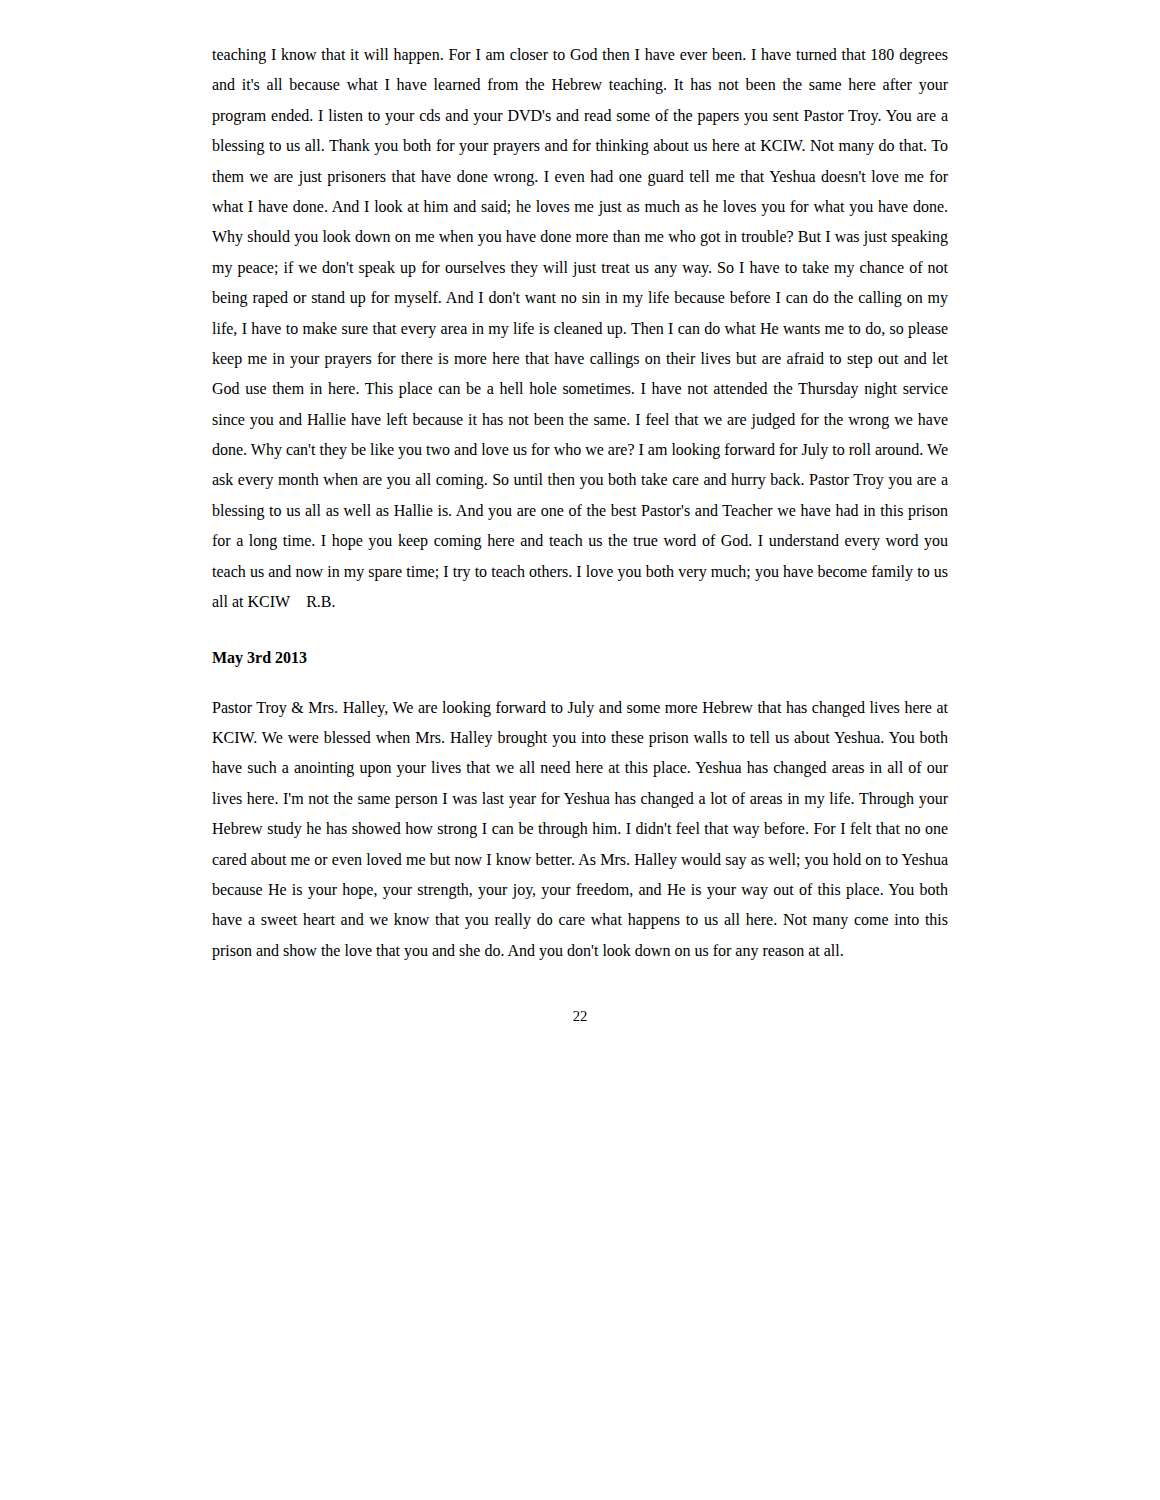teaching I know that it will happen. For I am closer to God then I have ever been. I have turned that 180 degrees and it's all because what I have learned from the Hebrew teaching. It has not been the same here after your program ended. I listen to your cds and your DVD's and read some of the papers you sent Pastor Troy. You are a blessing to us all. Thank you both for your prayers and for thinking about us here at KCIW. Not many do that. To them we are just prisoners that have done wrong. I even had one guard tell me that Yeshua doesn't love me for what I have done. And I look at him and said; he loves me just as much as he loves you for what you have done. Why should you look down on me when you have done more than me who got in trouble? But I was just speaking my peace; if we don't speak up for ourselves they will just treat us any way. So I have to take my chance of not being raped or stand up for myself. And I don't want no sin in my life because before I can do the calling on my life, I have to make sure that every area in my life is cleaned up. Then I can do what He wants me to do, so please keep me in your prayers for there is more here that have callings on their lives but are afraid to step out and let God use them in here. This place can be a hell hole sometimes. I have not attended the Thursday night service since you and Hallie have left because it has not been the same. I feel that we are judged for the wrong we have done. Why can't they be like you two and love us for who we are? I am looking forward for July to roll around. We ask every month when are you all coming. So until then you both take care and hurry back. Pastor Troy you are a blessing to us all as well as Hallie is. And you are one of the best Pastor's and Teacher we have had in this prison for a long time. I hope you keep coming here and teach us the true word of God. I understand every word you teach us and now in my spare time; I try to teach others. I love you both very much; you have become family to us all at KCIW R.B.
May 3rd 2013
Pastor Troy & Mrs. Halley, We are looking forward to July and some more Hebrew that has changed lives here at KCIW. We were blessed when Mrs. Halley brought you into these prison walls to tell us about Yeshua. You both have such a anointing upon your lives that we all need here at this place. Yeshua has changed areas in all of our lives here. I'm not the same person I was last year for Yeshua has changed a lot of areas in my life. Through your Hebrew study he has showed how strong I can be through him. I didn't feel that way before. For I felt that no one cared about me or even loved me but now I know better. As Mrs. Halley would say as well; you hold on to Yeshua because He is your hope, your strength, your joy, your freedom, and He is your way out of this place. You both have a sweet heart and we know that you really do care what happens to us all here. Not many come into this prison and show the love that you and she do. And you don't look down on us for any reason at all.
22